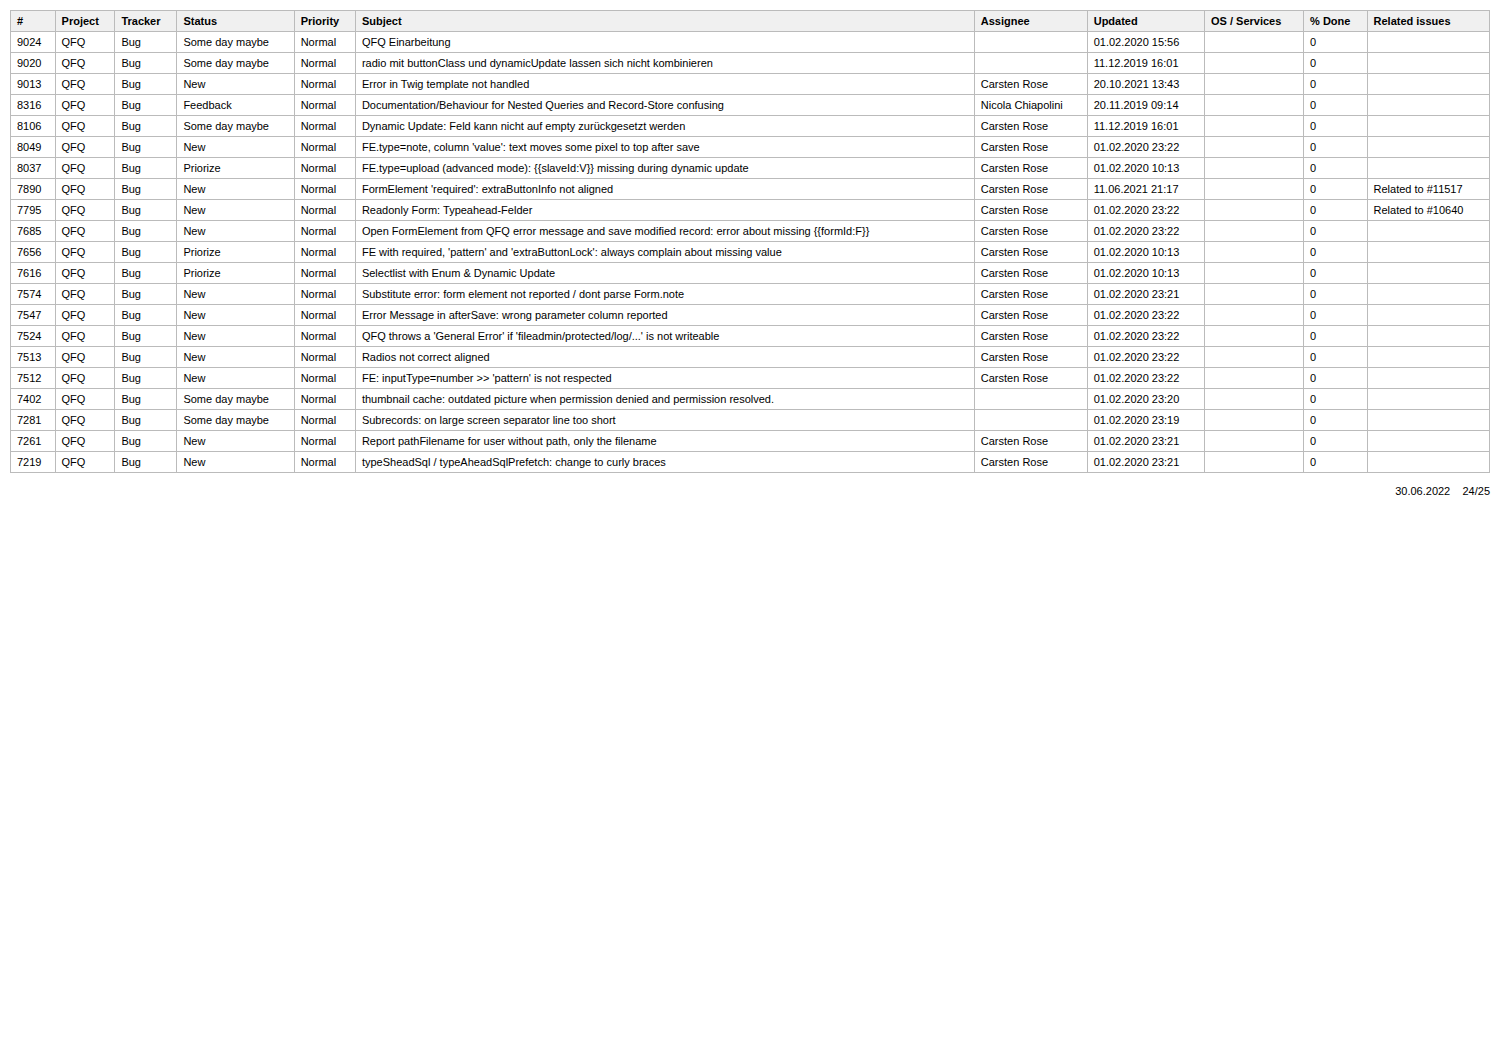| # | Project | Tracker | Status | Priority | Subject | Assignee | Updated | OS / Services | % Done | Related issues |
| --- | --- | --- | --- | --- | --- | --- | --- | --- | --- | --- |
| 9024 | QFQ | Bug | Some day maybe | Normal | QFQ Einarbeitung | | 01.02.2020 15:56 | | 0 | |
| 9020 | QFQ | Bug | Some day maybe | Normal | radio mit buttonClass und dynamicUpdate lassen sich nicht kombinieren | | 11.12.2019 16:01 | | 0 | |
| 9013 | QFQ | Bug | New | Normal | Error in Twig template not handled | Carsten Rose | 20.10.2021 13:43 | | 0 | |
| 8316 | QFQ | Bug | Feedback | Normal | Documentation/Behaviour for Nested Queries and Record-Store confusing | Nicola Chiapolini | 20.11.2019 09:14 | | 0 | |
| 8106 | QFQ | Bug | Some day maybe | Normal | Dynamic Update: Feld kann nicht auf empty zurückgesetzt werden | Carsten Rose | 11.12.2019 16:01 | | 0 | |
| 8049 | QFQ | Bug | New | Normal | FE.type=note, column 'value': text moves some pixel to top after save | Carsten Rose | 01.02.2020 23:22 | | 0 | |
| 8037 | QFQ | Bug | Priorize | Normal | FE.type=upload (advanced mode): {{slaveId:V}} missing during dynamic update | Carsten Rose | 01.02.2020 10:13 | | 0 | |
| 7890 | QFQ | Bug | New | Normal | FormElement 'required': extraButtonInfo not aligned | Carsten Rose | 11.06.2021 21:17 | | 0 | Related to #11517 |
| 7795 | QFQ | Bug | New | Normal | Readonly Form: Typeahead-Felder | Carsten Rose | 01.02.2020 23:22 | | 0 | Related to #10640 |
| 7685 | QFQ | Bug | New | Normal | Open FormElement from QFQ error message and save modified record: error about missing {{formId:F}} | Carsten Rose | 01.02.2020 23:22 | | 0 | |
| 7656 | QFQ | Bug | Priorize | Normal | FE with required, 'pattern' and 'extraButtonLock': always complain about missing value | Carsten Rose | 01.02.2020 10:13 | | 0 | |
| 7616 | QFQ | Bug | Priorize | Normal | Selectlist with Enum & Dynamic Update | Carsten Rose | 01.02.2020 10:13 | | 0 | |
| 7574 | QFQ | Bug | New | Normal | Substitute error: form element not reported / dont parse Form.note | Carsten Rose | 01.02.2020 23:21 | | 0 | |
| 7547 | QFQ | Bug | New | Normal | Error Message in afterSave: wrong parameter column reported | Carsten Rose | 01.02.2020 23:22 | | 0 | |
| 7524 | QFQ | Bug | New | Normal | QFQ throws a 'General Error' if 'fileadmin/protected/log/...' is not writeable | Carsten Rose | 01.02.2020 23:22 | | 0 | |
| 7513 | QFQ | Bug | New | Normal | Radios not correct aligned | Carsten Rose | 01.02.2020 23:22 | | 0 | |
| 7512 | QFQ | Bug | New | Normal | FE: inputType=number >> 'pattern' is not respected | Carsten Rose | 01.02.2020 23:22 | | 0 | |
| 7402 | QFQ | Bug | Some day maybe | Normal | thumbnail cache: outdated picture when permission denied and permission resolved. | | 01.02.2020 23:20 | | 0 | |
| 7281 | QFQ | Bug | Some day maybe | Normal | Subrecords: on large screen separator line too short | | 01.02.2020 23:19 | | 0 | |
| 7261 | QFQ | Bug | New | Normal | Report pathFilename for user without path, only the filename | Carsten Rose | 01.02.2020 23:21 | | 0 | |
| 7219 | QFQ | Bug | New | Normal | typeSheadSql / typeAheadSqlPrefetch: change to curly braces | Carsten Rose | 01.02.2020 23:21 | | 0 | |
30.06.2022 24/25